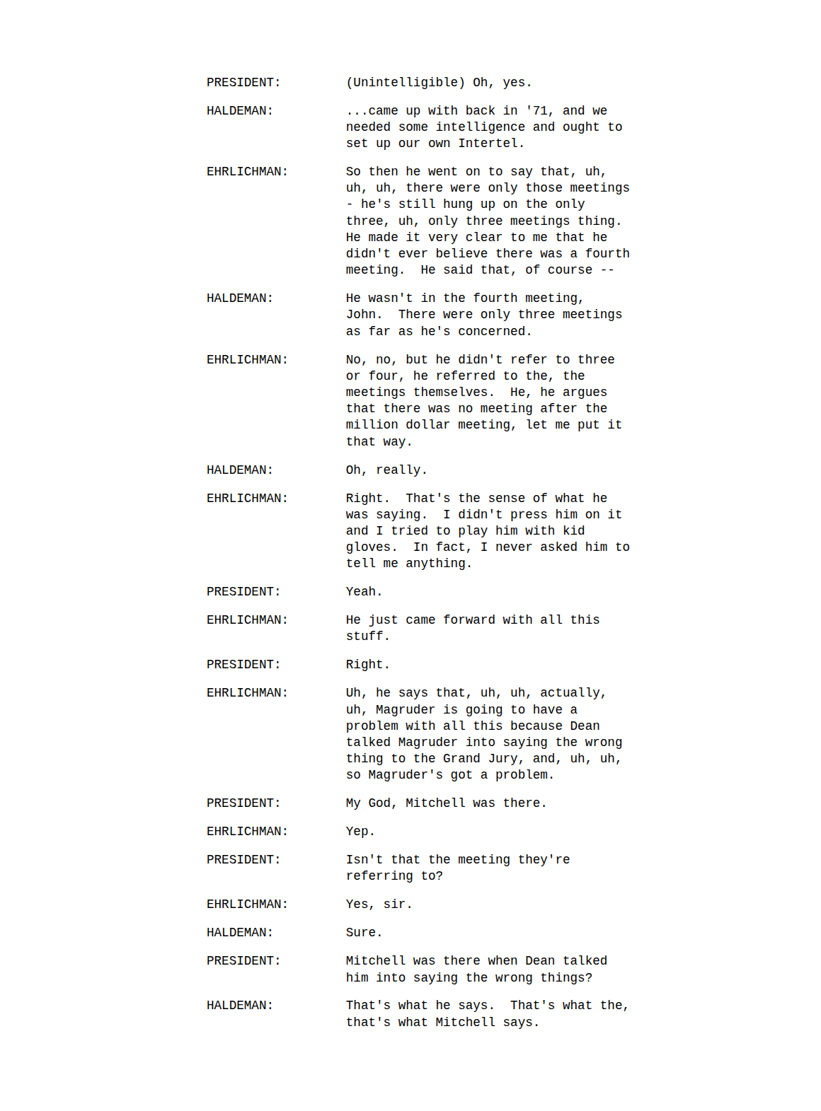| PRESIDENT: | (Unintelligible) Oh, yes. |
| HALDEMAN: | ...came up with back in '71, and we needed some intelligence and ought to set up our own Intertel. |
| EHRLICHMAN: | So then he went on to say that, uh, uh, uh, there were only those meetings - he's still hung up on the only three, uh, only three meetings thing. He made it very clear to me that he didn't ever believe there was a fourth meeting. He said that, of course -- |
| HALDEMAN: | He wasn't in the fourth meeting, John. There were only three meetings as far as he's concerned. |
| EHRLICHMAN: | No, no, but he didn't refer to three or four, he referred to the, the meetings themselves. He, he argues that there was no meeting after the million dollar meeting, let me put it that way. |
| HALDEMAN: | Oh, really. |
| EHRLICHMAN: | Right. That's the sense of what he was saying. I didn't press him on it and I tried to play him with kid gloves. In fact, I never asked him to tell me anything. |
| PRESIDENT: | Yeah. |
| EHRLICHMAN: | He just came forward with all this stuff. |
| PRESIDENT: | Right. |
| EHRLICHMAN: | Uh, he says that, uh, uh, actually, uh, Magruder is going to have a problem with all this because Dean talked Magruder into saying the wrong thing to the Grand Jury, and, uh, uh, so Magruder's got a problem. |
| PRESIDENT: | My God, Mitchell was there. |
| EHRLICHMAN: | Yep. |
| PRESIDENT: | Isn't that the meeting they're referring to? |
| EHRLICHMAN: | Yes, sir. |
| HALDEMAN: | Sure. |
| PRESIDENT: | Mitchell was there when Dean talked him into saying the wrong things? |
| HALDEMAN: | That's what he says. That's what the, that's what Mitchell says. |